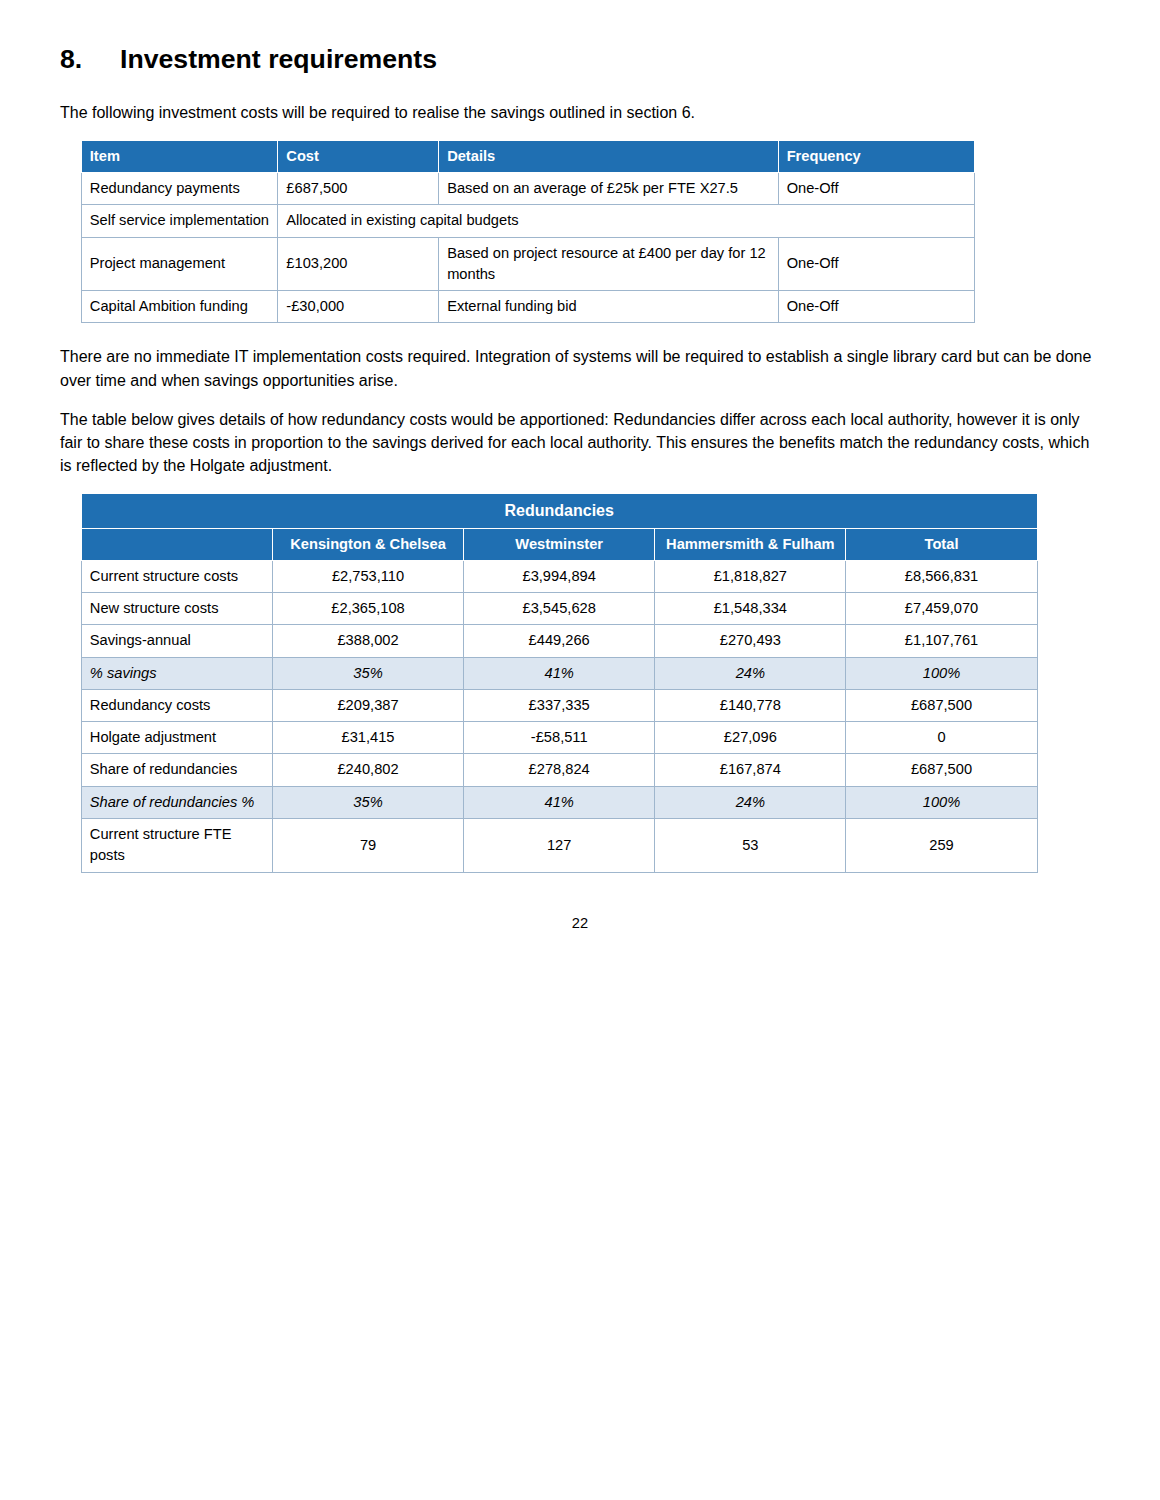8. Investment requirements
The following investment costs will be required to realise the savings outlined in section 6.
| Item | Cost | Details | Frequency |
| --- | --- | --- | --- |
| Redundancy payments | £687,500 | Based on an average of £25k per FTE X27.5 | One-Off |
| Self service implementation | Allocated in existing capital budgets |
| Project management | £103,200 | Based on project resource at £400 per day for 12 months | One-Off |
| Capital Ambition funding | -£30,000 | External funding bid | One-Off |
There are no immediate IT implementation costs required. Integration of systems will be required to establish a single library card but can be done over time and when savings opportunities arise.
The table below gives details of how redundancy costs would be apportioned: Redundancies differ across each local authority, however it is only fair to share these costs in proportion to the savings derived for each local authority. This ensures the benefits match the redundancy costs, which is reflected by the Holgate adjustment.
| Redundancies |
| --- |
| | Kensington & Chelsea | Westminster | Hammersmith & Fulham | Total |
| Current structure costs | £2,753,110 | £3,994,894 | £1,818,827 | £8,566,831 |
| New structure costs | £2,365,108 | £3,545,628 | £1,548,334 | £7,459,070 |
| Savings-annual | £388,002 | £449,266 | £270,493 | £1,107,761 |
| % savings | 35% | 41% | 24% | 100% |
| Redundancy costs | £209,387 | £337,335 | £140,778 | £687,500 |
| Holgate adjustment | £31,415 | -£58,511 | £27,096 | 0 |
| Share of redundancies | £240,802 | £278,824 | £167,874 | £687,500 |
| Share of redundancies % | 35% | 41% | 24% | 100% |
| Current structure FTE posts | 79 | 127 | 53 | 259 |
22